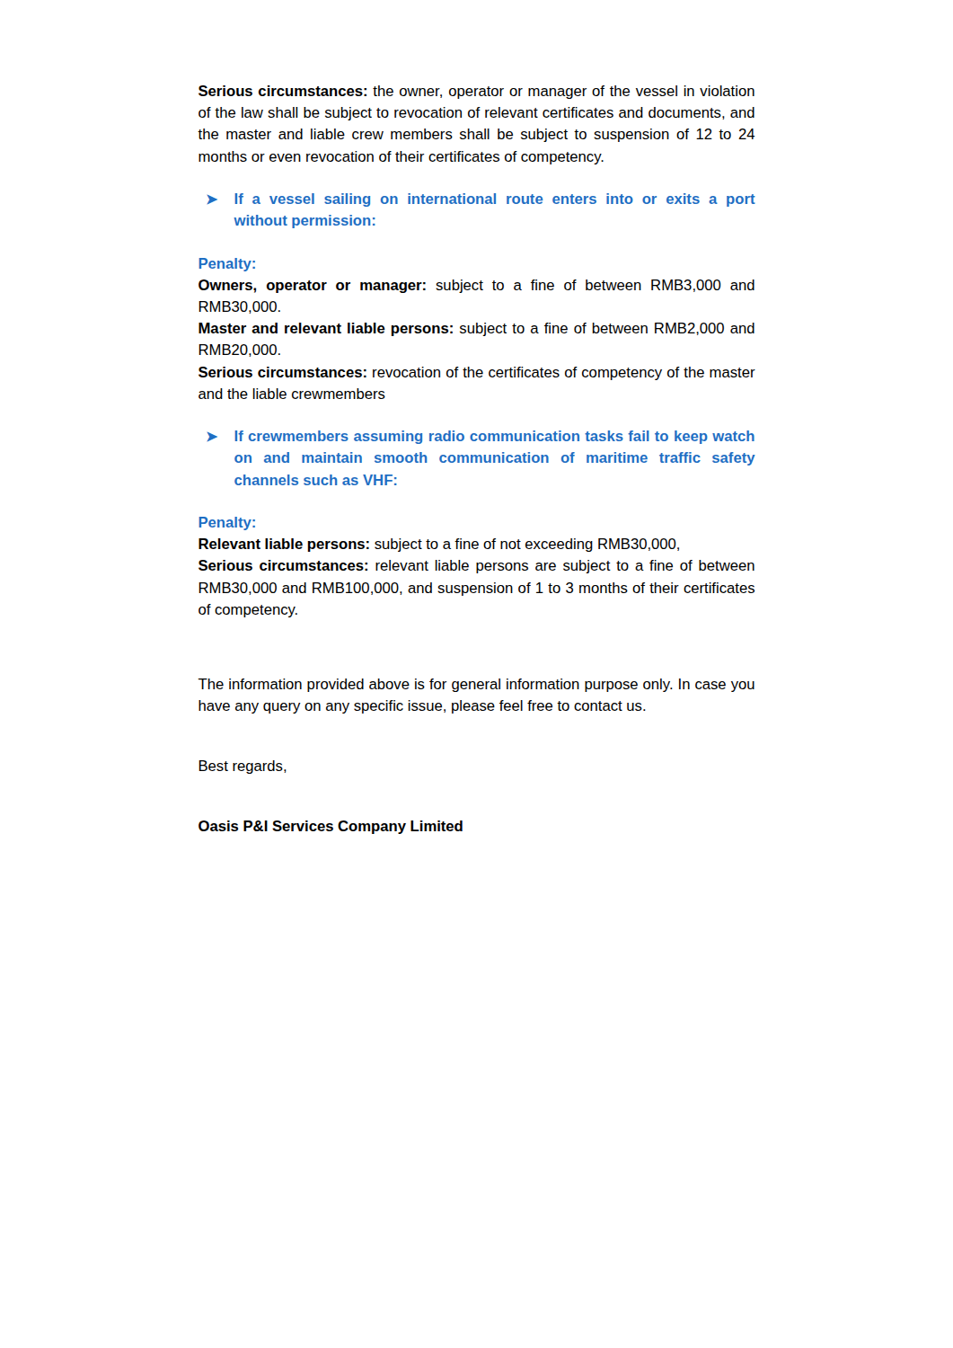Serious circumstances: the owner, operator or manager of the vessel in violation of the law shall be subject to revocation of relevant certificates and documents, and the master and liable crew members shall be subject to suspension of 12 to 24 months or even revocation of their certificates of competency.
If a vessel sailing on international route enters into or exits a port without permission:
Penalty:
Owners, operator or manager: subject to a fine of between RMB3,000 and RMB30,000.
Master and relevant liable persons: subject to a fine of between RMB2,000 and RMB20,000.
Serious circumstances: revocation of the certificates of competency of the master and the liable crewmembers
If crewmembers assuming radio communication tasks fail to keep watch on and maintain smooth communication of maritime traffic safety channels such as VHF:
Penalty:
Relevant liable persons: subject to a fine of not exceeding RMB30,000,
Serious circumstances: relevant liable persons are subject to a fine of between RMB30,000 and RMB100,000, and suspension of 1 to 3 months of their certificates of competency.
The information provided above is for general information purpose only. In case you have any query on any specific issue, please feel free to contact us.
Best regards,
Oasis P&I Services Company Limited